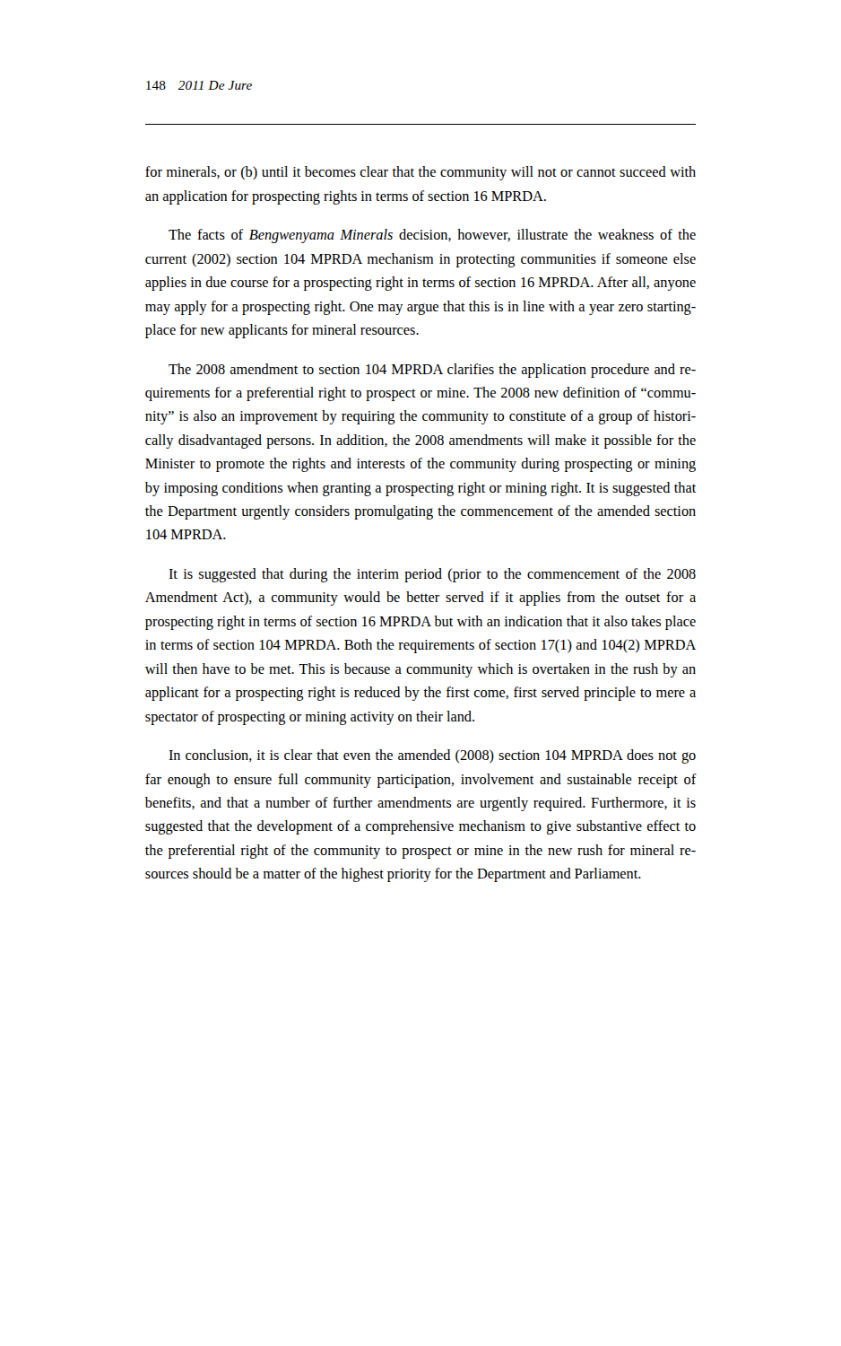1482011 De Jure
for minerals, or (b) until it becomes clear that the community will not or cannot succeed with an application for prospecting rights in terms of section 16 MPRDA.
The facts of Bengwenyama Minerals decision, however, illustrate the weakness of the current (2002) section 104 MPRDA mechanism in protecting communities if someone else applies in due course for a prospecting right in terms of section 16 MPRDA. After all, anyone may apply for a prospecting right. One may argue that this is in line with a year zero starting-place for new applicants for mineral resources.
The 2008 amendment to section 104 MPRDA clarifies the application procedure and requirements for a preferential right to prospect or mine. The 2008 new definition of “community” is also an improvement by requiring the community to constitute of a group of historically disadvantaged persons. In addition, the 2008 amendments will make it possible for the Minister to promote the rights and interests of the community during prospecting or mining by imposing conditions when granting a prospecting right or mining right. It is suggested that the Department urgently considers promulgating the commencement of the amended section 104 MPRDA.
It is suggested that during the interim period (prior to the commencement of the 2008 Amendment Act), a community would be better served if it applies from the outset for a prospecting right in terms of section 16 MPRDA but with an indication that it also takes place in terms of section 104 MPRDA. Both the requirements of section 17(1) and 104(2) MPRDA will then have to be met. This is because a community which is overtaken in the rush by an applicant for a prospecting right is reduced by the first come, first served principle to mere a spectator of prospecting or mining activity on their land.
In conclusion, it is clear that even the amended (2008) section 104 MPRDA does not go far enough to ensure full community participation, involvement and sustainable receipt of benefits, and that a number of further amendments are urgently required. Furthermore, it is suggested that the development of a comprehensive mechanism to give substantive effect to the preferential right of the community to prospect or mine in the new rush for mineral resources should be a matter of the highest priority for the Department and Parliament.